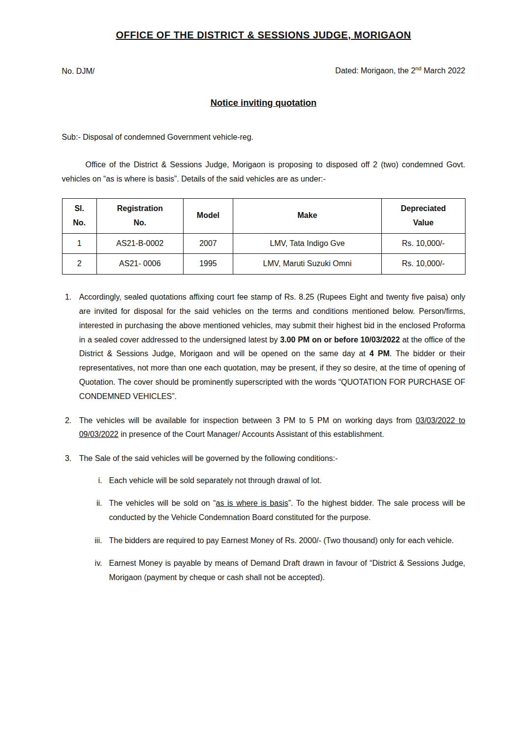OFFICE OF THE DISTRICT & SESSIONS JUDGE, MORIGAON
No. DJM/ Dated: Morigaon, the 2nd March 2022
Notice inviting quotation
Sub:- Disposal of condemned Government vehicle-reg.
Office of the District & Sessions Judge, Morigaon is proposing to disposed off 2 (two) condemned Govt. vehicles on “as is where is basis”. Details of the said vehicles are as under:-
| Sl. No. | Registration No. | Model | Make | Depreciated Value |
| --- | --- | --- | --- | --- |
| 1 | AS21-B-0002 | 2007 | LMV, Tata Indigo Gve | Rs. 10,000/- |
| 2 | AS21- 0006 | 1995 | LMV, Maruti Suzuki Omni | Rs. 10,000/- |
Accordingly, sealed quotations affixing court fee stamp of Rs. 8.25 (Rupees Eight and twenty five paisa) only are invited for disposal for the said vehicles on the terms and conditions mentioned below. Person/firms, interested in purchasing the above mentioned vehicles, may submit their highest bid in the enclosed Proforma in a sealed cover addressed to the undersigned latest by 3.00 PM on or before 10/03/2022 at the office of the District & Sessions Judge, Morigaon and will be opened on the same day at 4 PM. The bidder or their representatives, not more than one each quotation, may be present, if they so desire, at the time of opening of Quotation. The cover should be prominently superscripted with the words “QUOTATION FOR PURCHASE OF CONDEMNED VEHICLES”.
The vehicles will be available for inspection between 3 PM to 5 PM on working days from 03/03/2022 to 09/03/2022 in presence of the Court Manager/ Accounts Assistant of this establishment.
The Sale of the said vehicles will be governed by the following conditions:-
Each vehicle will be sold separately not through drawal of lot.
The vehicles will be sold on “as is where is basis”. To the highest bidder. The sale process will be conducted by the Vehicle Condemnation Board constituted for the purpose.
The bidders are required to pay Earnest Money of Rs. 2000/- (Two thousand) only for each vehicle.
Earnest Money is payable by means of Demand Draft drawn in favour of “District & Sessions Judge, Morigaon (payment by cheque or cash shall not be accepted).